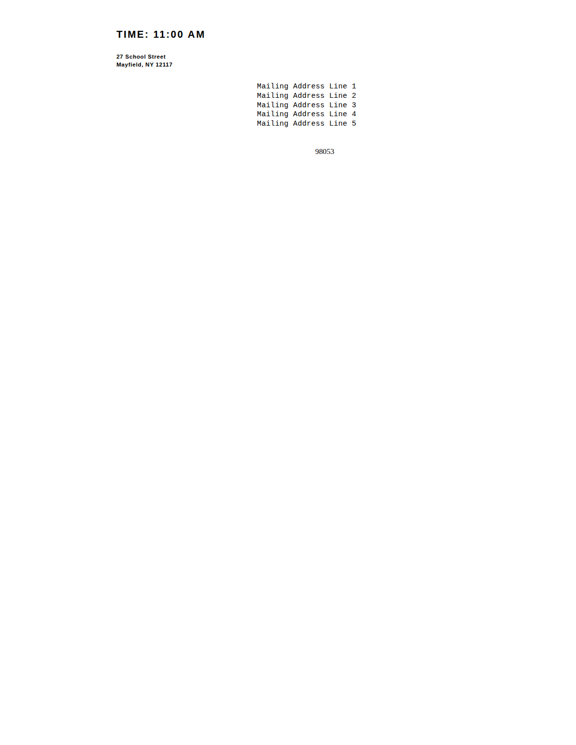TIME: 11:00 AM
27 School Street
Mayfield, NY 12117
Mailing Address Line 1 Mailing Address Line 2 Mailing Address Line 3 Mailing Address Line 4 Mailing Address Line 5
98053